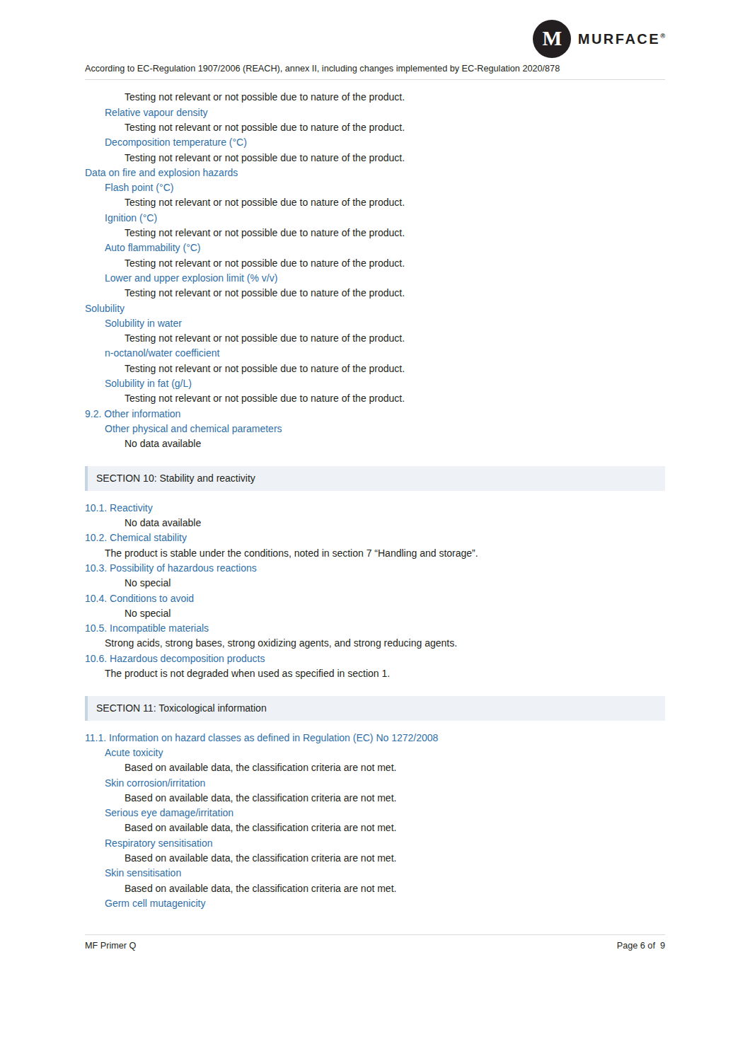M
MURFACE®
According to EC-Regulation 1907/2006 (REACH), annex II, including changes implemented by EC-Regulation 2020/878
Testing not relevant or not possible due to nature of the product.
Relative vapour density
Testing not relevant or not possible due to nature of the product.
Decomposition temperature (°C)
Testing not relevant or not possible due to nature of the product.
Data on fire and explosion hazards
Flash point (°C)
Testing not relevant or not possible due to nature of the product.
Ignition (°C)
Testing not relevant or not possible due to nature of the product.
Auto flammability (°C)
Testing not relevant or not possible due to nature of the product.
Lower and upper explosion limit (% v/v)
Testing not relevant or not possible due to nature of the product.
Solubility
Solubility in water
Testing not relevant or not possible due to nature of the product.
n-octanol/water coefficient
Testing not relevant or not possible due to nature of the product.
Solubility in fat (g/L)
Testing not relevant or not possible due to nature of the product.
9.2. Other information
Other physical and chemical parameters
No data available
SECTION 10: Stability and reactivity
10.1. Reactivity
No data available
10.2. Chemical stability
The product is stable under the conditions, noted in section 7 “Handling and storage”.
10.3. Possibility of hazardous reactions
No special
10.4. Conditions to avoid
No special
10.5. Incompatible materials
Strong acids, strong bases, strong oxidizing agents, and strong reducing agents.
10.6. Hazardous decomposition products
The product is not degraded when used as specified in section 1.
SECTION 11: Toxicological information
11.1. Information on hazard classes as defined in Regulation (EC) No 1272/2008
Acute toxicity
Based on available data, the classification criteria are not met.
Skin corrosion/irritation
Based on available data, the classification criteria are not met.
Serious eye damage/irritation
Based on available data, the classification criteria are not met.
Respiratory sensitisation
Based on available data, the classification criteria are not met.
Skin sensitisation
Based on available data, the classification criteria are not met.
Germ cell mutagenicity
MF Primer Q
Page 6 of 9